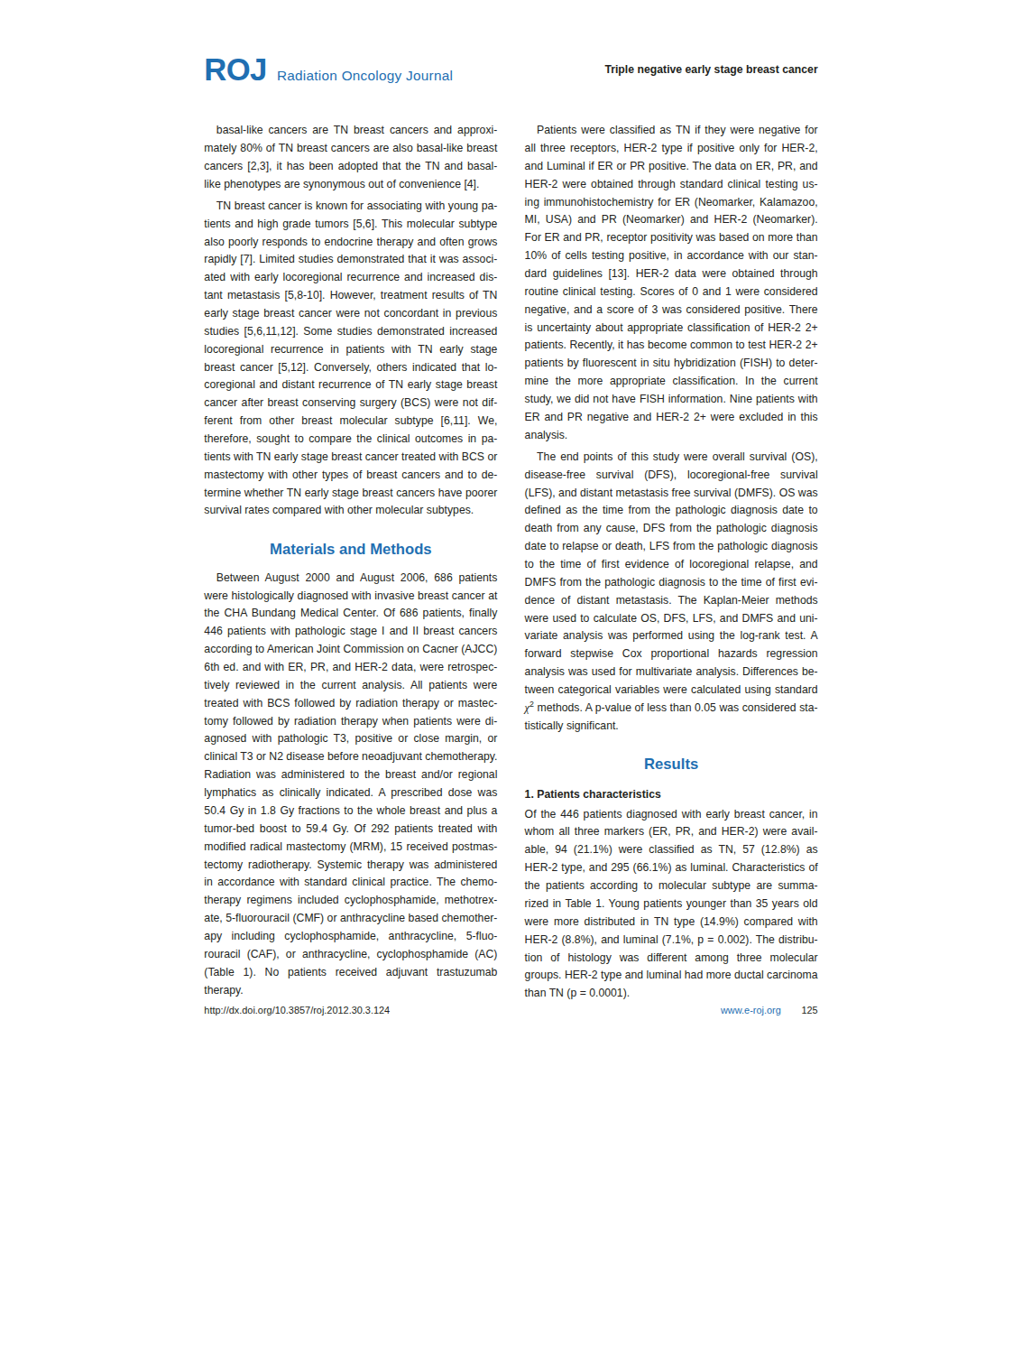ROJ Radiation Oncology Journal
Triple negative early stage breast cancer
basal-like cancers are TN breast cancers and approximately 80% of TN breast cancers are also basal-like breast cancers [2,3], it has been adopted that the TN and basal-like phenotypes are synonymous out of convenience [4].
TN breast cancer is known for associating with young patients and high grade tumors [5,6]. This molecular subtype also poorly responds to endocrine therapy and often grows rapidly [7]. Limited studies demonstrated that it was associated with early locoregional recurrence and increased distant metastasis [5,8-10]. However, treatment results of TN early stage breast cancer were not concordant in previous studies [5,6,11,12]. Some studies demonstrated increased locoregional recurrence in patients with TN early stage breast cancer [5,12]. Conversely, others indicated that locoregional and distant recurrence of TN early stage breast cancer after breast conserving surgery (BCS) were not different from other breast molecular subtype [6,11]. We, therefore, sought to compare the clinical outcomes in patients with TN early stage breast cancer treated with BCS or mastectomy with other types of breast cancers and to determine whether TN early stage breast cancers have poorer survival rates compared with other molecular subtypes.
Materials and Methods
Between August 2000 and August 2006, 686 patients were histologically diagnosed with invasive breast cancer at the CHA Bundang Medical Center. Of 686 patients, finally 446 patients with pathologic stage I and II breast cancers according to American Joint Commission on Cacner (AJCC) 6th ed. and with ER, PR, and HER-2 data, were retrospectively reviewed in the current analysis. All patients were treated with BCS followed by radiation therapy or mastectomy followed by radiation therapy when patients were diagnosed with pathologic T3, positive or close margin, or clinical T3 or N2 disease before neoadjuvant chemotherapy. Radiation was administered to the breast and/or regional lymphatics as clinically indicated. A prescribed dose was 50.4 Gy in 1.8 Gy fractions to the whole breast and plus a tumor-bed boost to 59.4 Gy. Of 292 patients treated with modified radical mastectomy (MRM), 15 received postmastectomy radiotherapy. Systemic therapy was administered in accordance with standard clinical practice. The chemotherapy regimens included cyclophosphamide, methotrexate, 5-fluorouracil (CMF) or anthracycline based chemotherapy including cyclophosphamide, anthracycline, 5-fluorouracil (CAF), or anthracycline, cyclophosphamide (AC) (Table 1). No patients received adjuvant trastuzumab therapy.
Patients were classified as TN if they were negative for all three receptors, HER-2 type if positive only for HER-2, and Luminal if ER or PR positive. The data on ER, PR, and HER-2 were obtained through standard clinical testing using immunohistochemistry for ER (Neomarker, Kalamazoo, MI, USA) and PR (Neomarker) and HER-2 (Neomarker). For ER and PR, receptor positivity was based on more than 10% of cells testing positive, in accordance with our standard guidelines [13]. HER-2 data were obtained through routine clinical testing. Scores of 0 and 1 were considered negative, and a score of 3 was considered positive. There is uncertainty about appropriate classification of HER-2 2+ patients. Recently, it has become common to test HER-2 2+ patients by fluorescent in situ hybridization (FISH) to determine the more appropriate classification. In the current study, we did not have FISH information. Nine patients with ER and PR negative and HER-2 2+ were excluded in this analysis.
The end points of this study were overall survival (OS), disease-free survival (DFS), locoregional-free survival (LFS), and distant metastasis free survival (DMFS). OS was defined as the time from the pathologic diagnosis date to death from any cause, DFS from the pathologic diagnosis date to relapse or death, LFS from the pathologic diagnosis to the time of first evidence of locoregional relapse, and DMFS from the pathologic diagnosis to the time of first evidence of distant metastasis. The Kaplan-Meier methods were used to calculate OS, DFS, LFS, and DMFS and univariate analysis was performed using the log-rank test. A forward stepwise Cox proportional hazards regression analysis was used for multivariate analysis. Differences between categorical variables were calculated using standard χ2 methods. A p-value of less than 0.05 was considered statistically significant.
Results
1. Patients characteristics
Of the 446 patients diagnosed with early breast cancer, in whom all three markers (ER, PR, and HER-2) were available, 94 (21.1%) were classified as TN, 57 (12.8%) as HER-2 type, and 295 (66.1%) as luminal. Characteristics of the patients according to molecular subtype are summarized in Table 1. Young patients younger than 35 years old were more distributed in TN type (14.9%) compared with HER-2 (8.8%), and luminal (7.1%, p = 0.002). The distribution of histology was different among three molecular groups. HER-2 type and luminal had more ductal carcinoma than TN (p = 0.0001).
http://dx.doi.org/10.3857/roj.2012.30.3.124
www.e-roj.org 125